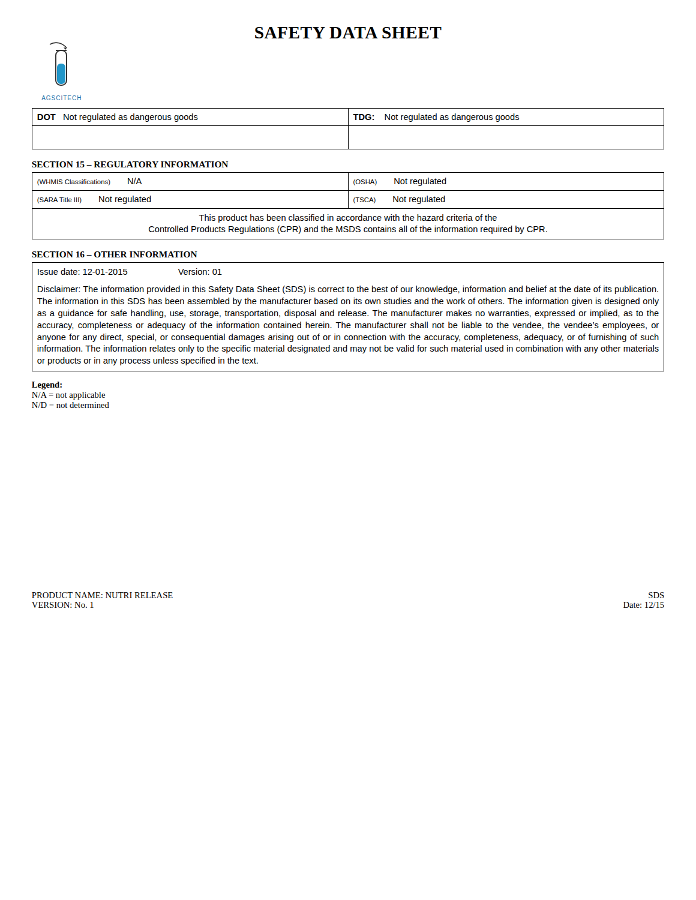SAFETY DATA SHEET
AGSCITECH
| DOT Not regulated as dangerous goods | TDG: Not regulated as dangerous goods |
SECTION 15 – REGULATORY INFORMATION
| (WHMIS Classifications) N/A | (OSHA) Not regulated |
| (SARA Title III) Not regulated | (TSCA) Not regulated |
| This product has been classified in accordance with the hazard criteria of the Controlled Products Regulations (CPR) and the MSDS contains all of the information required by CPR. |
SECTION 16 – OTHER INFORMATION
| Issue date: 12-01-2015 Version: 01 Disclaimer: The information provided in this Safety Data Sheet (SDS) is correct to the best of our knowledge, information and belief at the date of its publication. The information in this SDS has been assembled by the manufacturer based on its own studies and the work of others. The information given is designed only as a guidance for safe handling, use, storage, transportation, disposal and release. The manufacturer makes no warranties, expressed or implied, as to the accuracy, completeness or adequacy of the information contained herein. The manufacturer shall not be liable to the vendee, the vendee’s employees, or anyone for any direct, special, or consequential damages arising out of or in connection with the accuracy, completeness, adequacy, or of furnishing of such information. The information relates only to the specific material designated and may not be valid for such material used in combination with any other materials or products or in any process unless specified in the text. |
Legend:
N/A = not applicable
N/D = not determined
| PRODUCT NAME: NUTRI RELEASE | SDS |
| VERSION: No. 1 | Date: 12/15 |